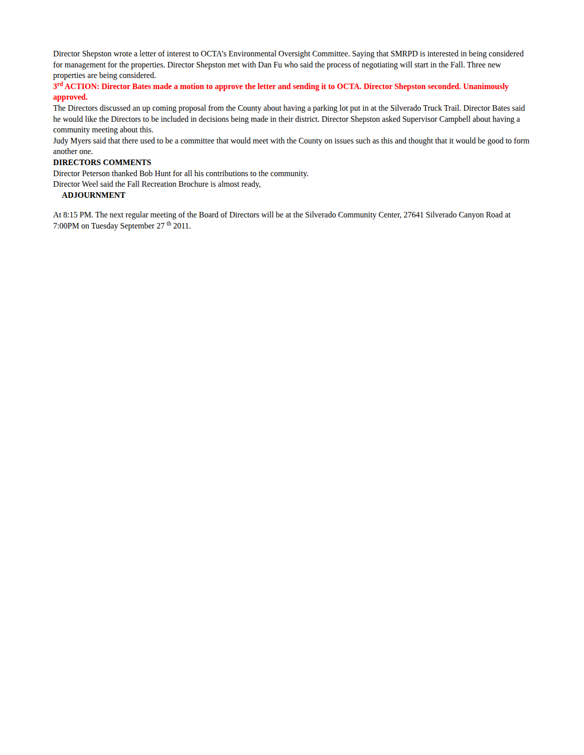Director Shepston wrote a letter of interest to OCTA’s Environmental Oversight Committee. Saying that SMRPD is interested in being considered for management for the properties. Director Shepston met with Dan Fu who said the process of negotiating will start in the Fall. Three new properties are being considered.
3rd ACTION: Director Bates made a motion to approve the letter and sending it to OCTA. Director Shepston seconded. Unanimously approved.
The Directors discussed an up coming proposal from the County about having a parking lot put in at the Silverado Truck Trail. Director Bates said he would like the Directors to be included in decisions being made in their district. Director Shepston asked Supervisor Campbell about having a community meeting about this.
Judy Myers said that there used to be a committee that would meet with the County on issues such as this and thought that it would be good to form another one.
DIRECTORS COMMENTS
Director Peterson thanked Bob Hunt for all his contributions to the community.
Director Weel said the Fall Recreation Brochure is almost ready,
ADJOURNMENT
At 8:15 PM. The next regular meeting of the Board of Directors will be at the Silverado Community Center, 27641 Silverado Canyon Road at 7:00PM on Tuesday September 27 th 2011.